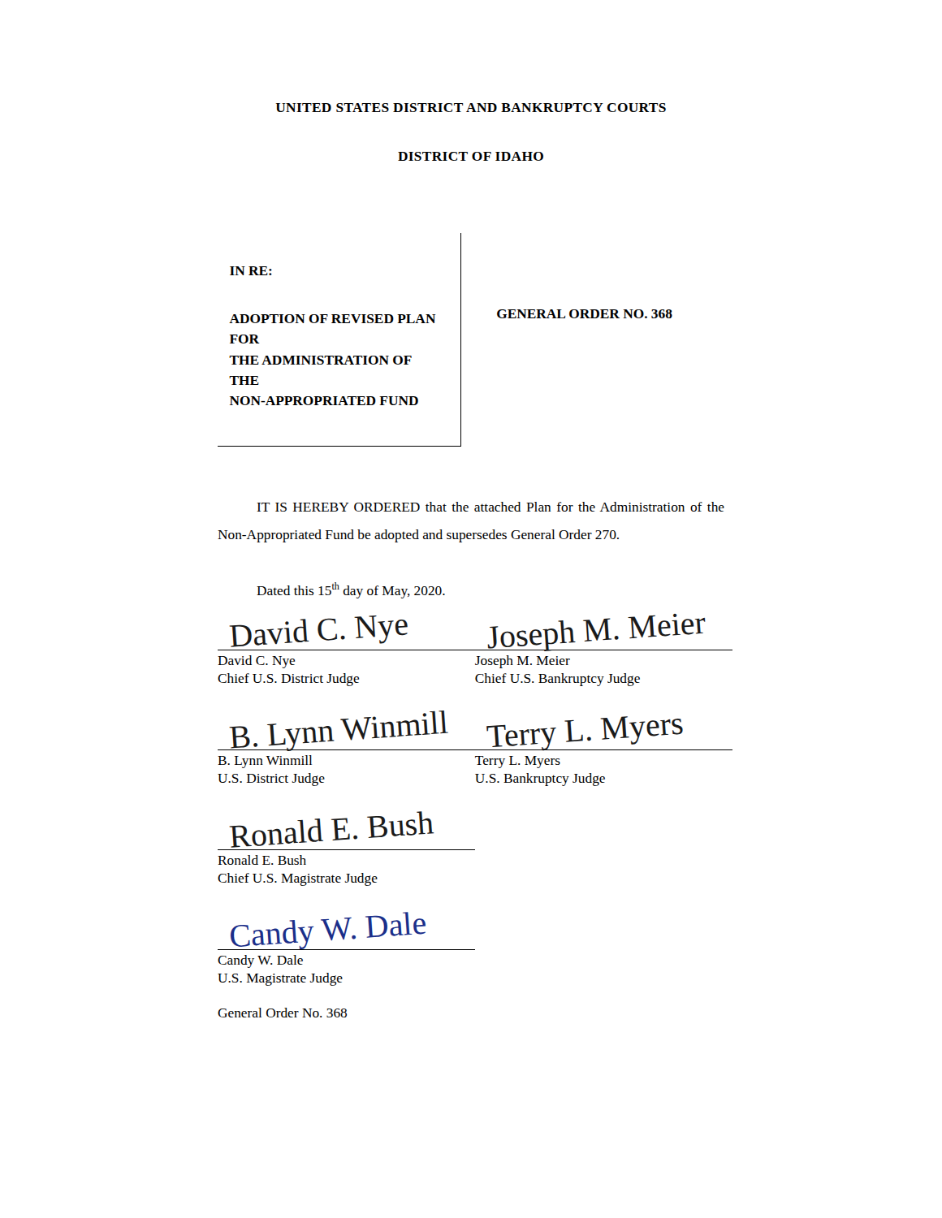UNITED STATES DISTRICT AND BANKRUPTCY COURTS
DISTRICT OF IDAHO
| IN RE: ADOPTION OF REVISED PLAN FOR THE ADMINISTRATION OF THE NON-APPROPRIATED FUND | GENERAL ORDER NO. 368 |
IT IS HEREBY ORDERED that the attached Plan for the Administration of the Non-Appropriated Fund be adopted and supersedes General Order 270.
Dated this 15th day of May, 2020.
| David C. Nye David C. Nye Chief U.S. District Judge B. Lynn Winmill B. Lynn Winmill U.S. District Judge Ronald E. Bush Ronald E. Bush Chief U.S. Magistrate Judge Candy W. Dale Candy W. Dale U.S. Magistrate Judge | Joseph M. Meier Joseph M. Meier Chief U.S. Bankruptcy Judge Terry L. Myers Terry L. Myers U.S. Bankruptcy Judge |
General Order No. 368